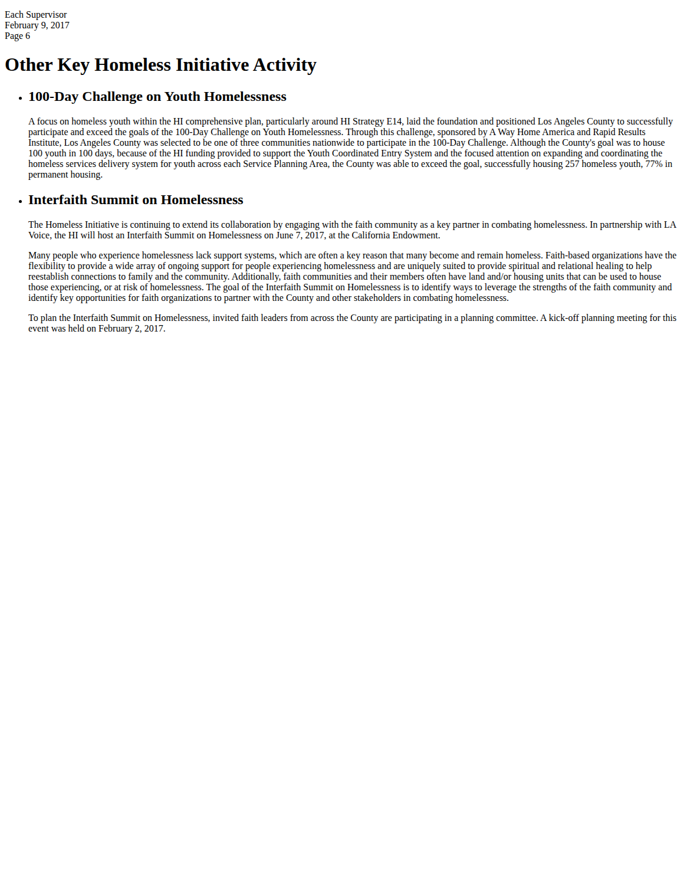Each Supervisor
February 9, 2017
Page 6
Other Key Homeless Initiative Activity
100-Day Challenge on Youth Homelessness
A focus on homeless youth within the HI comprehensive plan, particularly around HI Strategy E14, laid the foundation and positioned Los Angeles County to successfully participate and exceed the goals of the 100-Day Challenge on Youth Homelessness. Through this challenge, sponsored by A Way Home America and Rapid Results Institute, Los Angeles County was selected to be one of three communities nationwide to participate in the 100-Day Challenge. Although the County's goal was to house 100 youth in 100 days, because of the HI funding provided to support the Youth Coordinated Entry System and the focused attention on expanding and coordinating the homeless services delivery system for youth across each Service Planning Area, the County was able to exceed the goal, successfully housing 257 homeless youth, 77% in permanent housing.
Interfaith Summit on Homelessness
The Homeless Initiative is continuing to extend its collaboration by engaging with the faith community as a key partner in combating homelessness. In partnership with LA Voice, the HI will host an Interfaith Summit on Homelessness on June 7, 2017, at the California Endowment.
Many people who experience homelessness lack support systems, which are often a key reason that many become and remain homeless. Faith-based organizations have the flexibility to provide a wide array of ongoing support for people experiencing homelessness and are uniquely suited to provide spiritual and relational healing to help reestablish connections to family and the community. Additionally, faith communities and their members often have land and/or housing units that can be used to house those experiencing, or at risk of homelessness. The goal of the Interfaith Summit on Homelessness is to identify ways to leverage the strengths of the faith community and identify key opportunities for faith organizations to partner with the County and other stakeholders in combating homelessness.
To plan the Interfaith Summit on Homelessness, invited faith leaders from across the County are participating in a planning committee. A kick-off planning meeting for this event was held on February 2, 2017.